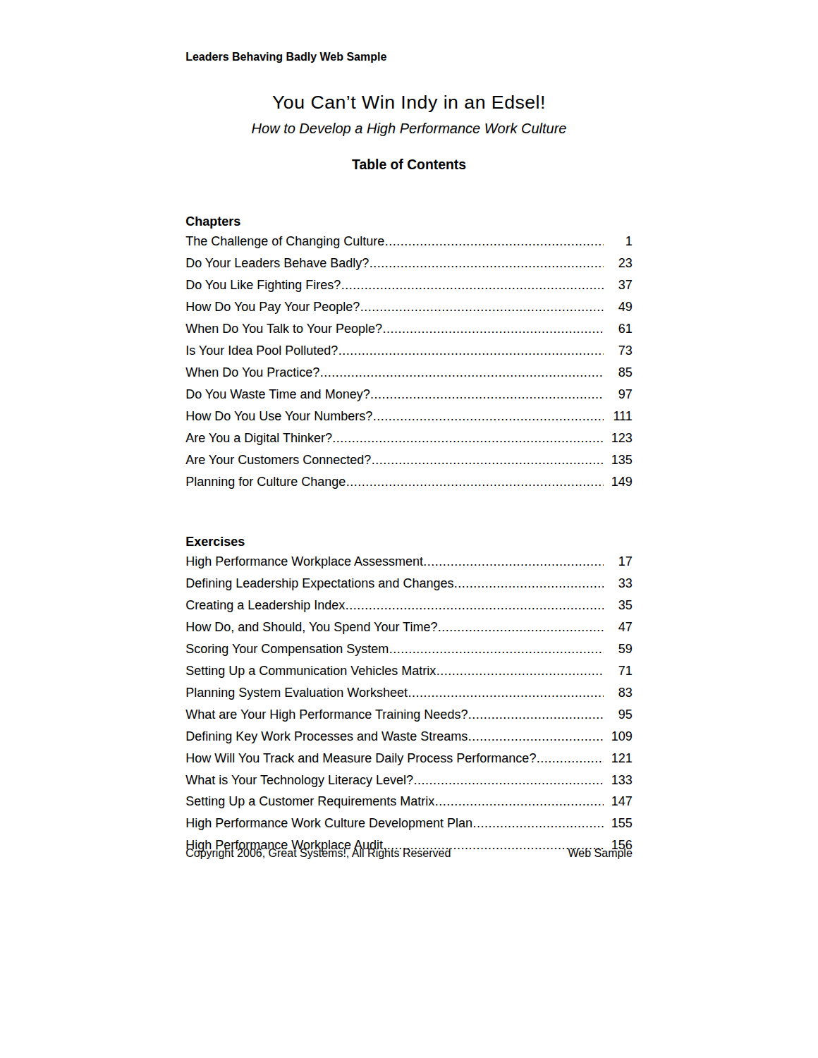Leaders Behaving Badly Web Sample
You Can’t Win Indy in an Edsel!
How to Develop a High Performance Work Culture
Table of Contents
Chapters
The Challenge of Changing Culture.................................................................................. 1
Do Your Leaders Behave Badly?.................................................................................. 23
Do You Like Fighting Fires?.................................................................................. 37
How Do You Pay Your People?.................................................................................. 49
When Do You Talk to Your People?.................................................................................. 61
Is Your Idea Pool Polluted?.................................................................................. 73
When Do You Practice?.................................................................................. 85
Do You Waste Time and Money?.................................................................................. 97
How Do You Use Your Numbers?.................................................................................. 111
Are You a Digital Thinker?.................................................................................. 123
Are Your Customers Connected?.................................................................................. 135
Planning for Culture Change.................................................................................. 149
Exercises
High Performance Workplace Assessment.................................................................................. 17
Defining Leadership Expectations and Changes.................................................................................. 33
Creating a Leadership Index.................................................................................. 35
How Do, and Should, You Spend Your Time?.................................................................................. 47
Scoring Your Compensation System.................................................................................. 59
Setting Up a Communication Vehicles Matrix.................................................................................. 71
Planning System Evaluation Worksheet.................................................................................. 83
What are Your High Performance Training Needs?.................................................................................. 95
Defining Key Work Processes and Waste Streams.................................................................................. 109
How Will You Track and Measure Daily Process Performance?.................................................................................. 121
What is Your Technology Literacy Level?.................................................................................. 133
Setting Up a Customer Requirements Matrix.................................................................................. 147
High Performance Work Culture Development Plan.................................................................................. 155
High Performance Workplace Audit.................................................................................. 156
Copyright 2006, Great Systems!, All Rights Reserved Web Sample